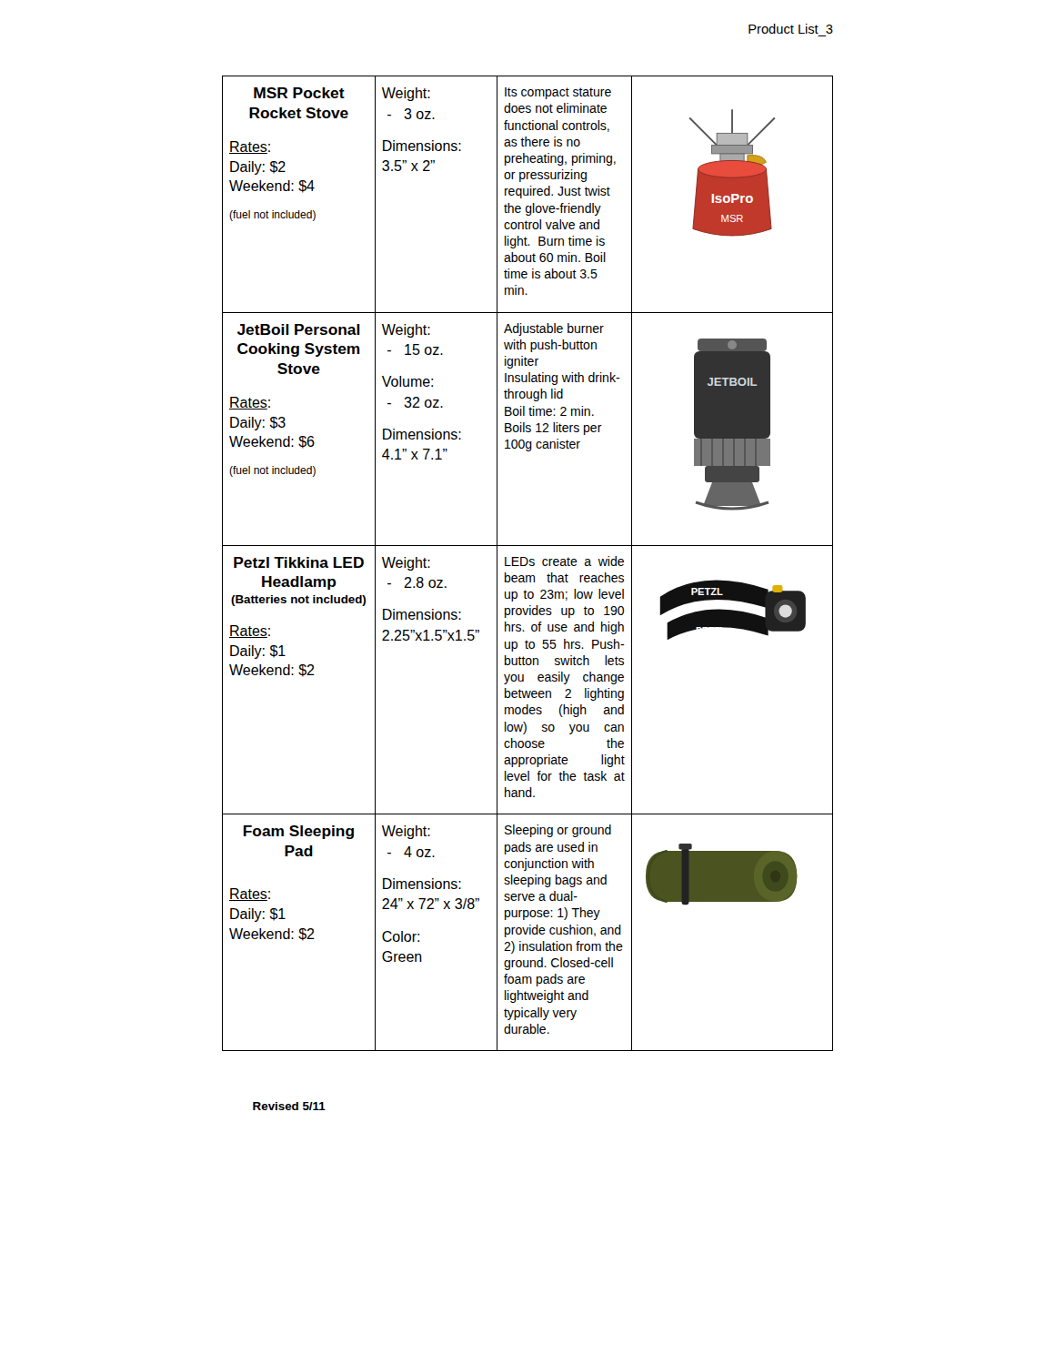Product List_3
| MSR Pocket Rocket Stove Rates : Daily: $2 Weekend: $4 (fuel not included) | Weight: 3 oz. Dimensions: 3.5” x 2” | Its compact stature does not eliminate functional controls, as there is no preheating, priming, or pressurizing required. Just twist the glove-friendly control valve and light. Burn time is about 60 min. Boil time is about 3.5 min. | |
| JetBoil Personal Cooking System Stove Rates : Daily: $3 Weekend: $6 (fuel not included) | Weight: 15 oz. Volume: 32 oz. Dimensions: 4.1” x 7.1” | Adjustable burner with push-button igniter Insulating with drink-through lid Boil time: 2 min. Boils 12 liters per 100g canister | |
| Petzl Tikkina LED Headlamp (Batteries not included) Rates : Daily: $1 Weekend: $2 | Weight: 2.8 oz. Dimensions: 2.25”x1.5”x1.5” | LEDs create a wide beam that reaches up to 23m; low level provides up to 190 hrs. of use and high up to 55 hrs. Push-button switch lets you easily change between 2 lighting modes (high and low) so you can choose the appropriate light level for the task at hand. | |
| Foam Sleeping Pad Rates : Daily: $1 Weekend: $2 | Weight: 4 oz. Dimensions: 24” x 72” x 3/8” Color: Green | Sleeping or ground pads are used in conjunction with sleeping bags and serve a dual-purpose: 1) They provide cushion, and 2) insulation from the ground. Closed-cell foam pads are lightweight and typically very durable. | |
Revised 5/11